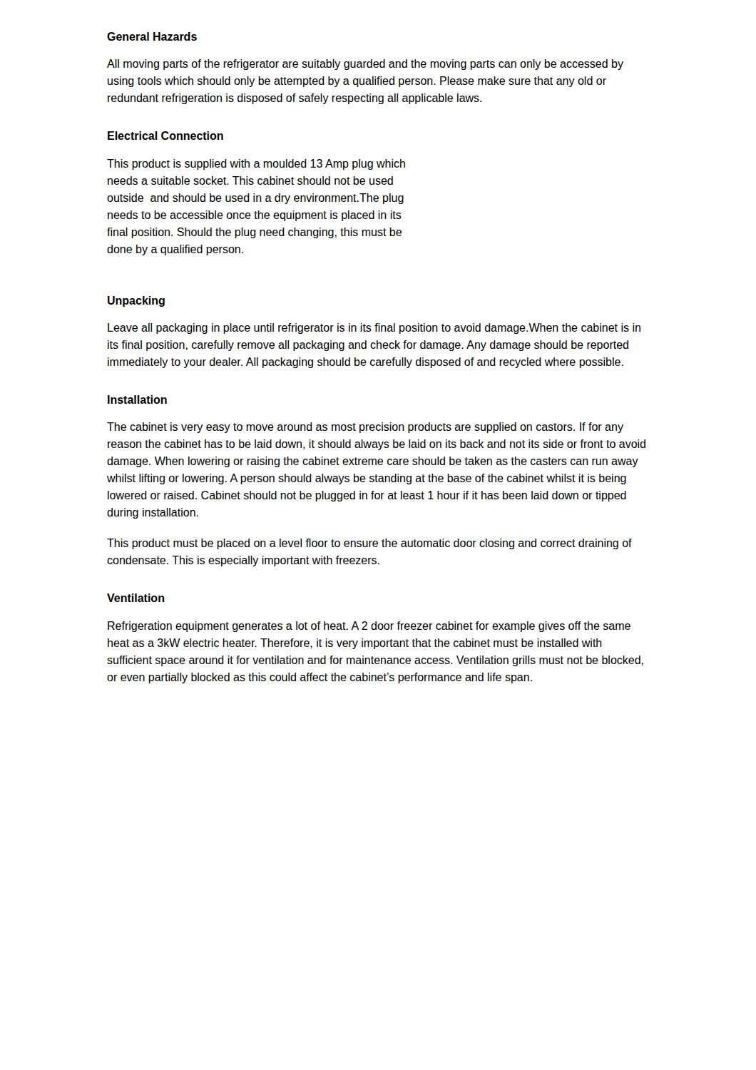General Hazards
All moving parts of the refrigerator are suitably guarded and the moving parts can only be accessed by using tools which should only be attempted by a qualified person. Please make sure that any old or redundant refrigeration is disposed of safely respecting all applicable laws.
Electrical Connection
This product is supplied with a moulded 13 Amp plug which needs a suitable socket. This cabinet should not be used outside and should be used in a dry environment.The plug needs to be accessible once the equipment is placed in its final position. Should the plug need changing, this must be done by a qualified person.
Unpacking
Leave all packaging in place until refrigerator is in its final position to avoid damage.When the cabinet is in its final position, carefully remove all packaging and check for damage. Any damage should be reported immediately to your dealer. All packaging should be carefully disposed of and recycled where possible.
Installation
The cabinet is very easy to move around as most precision products are supplied on castors. If for any reason the cabinet has to be laid down, it should always be laid on its back and not its side or front to avoid damage. When lowering or raising the cabinet extreme care should be taken as the casters can run away whilst lifting or lowering. A person should always be standing at the base of the cabinet whilst it is being lowered or raised. Cabinet should not be plugged in for at least 1 hour if it has been laid down or tipped during installation.
This product must be placed on a level floor to ensure the automatic door closing and correct draining of condensate. This is especially important with freezers.
Ventilation
Refrigeration equipment generates a lot of heat. A 2 door freezer cabinet for example gives off the same heat as a 3kW electric heater. Therefore, it is very important that the cabinet must be installed with sufficient space around it for ventilation and for maintenance access. Ventilation grills must not be blocked, or even partially blocked as this could affect the cabinet’s performance and life span.